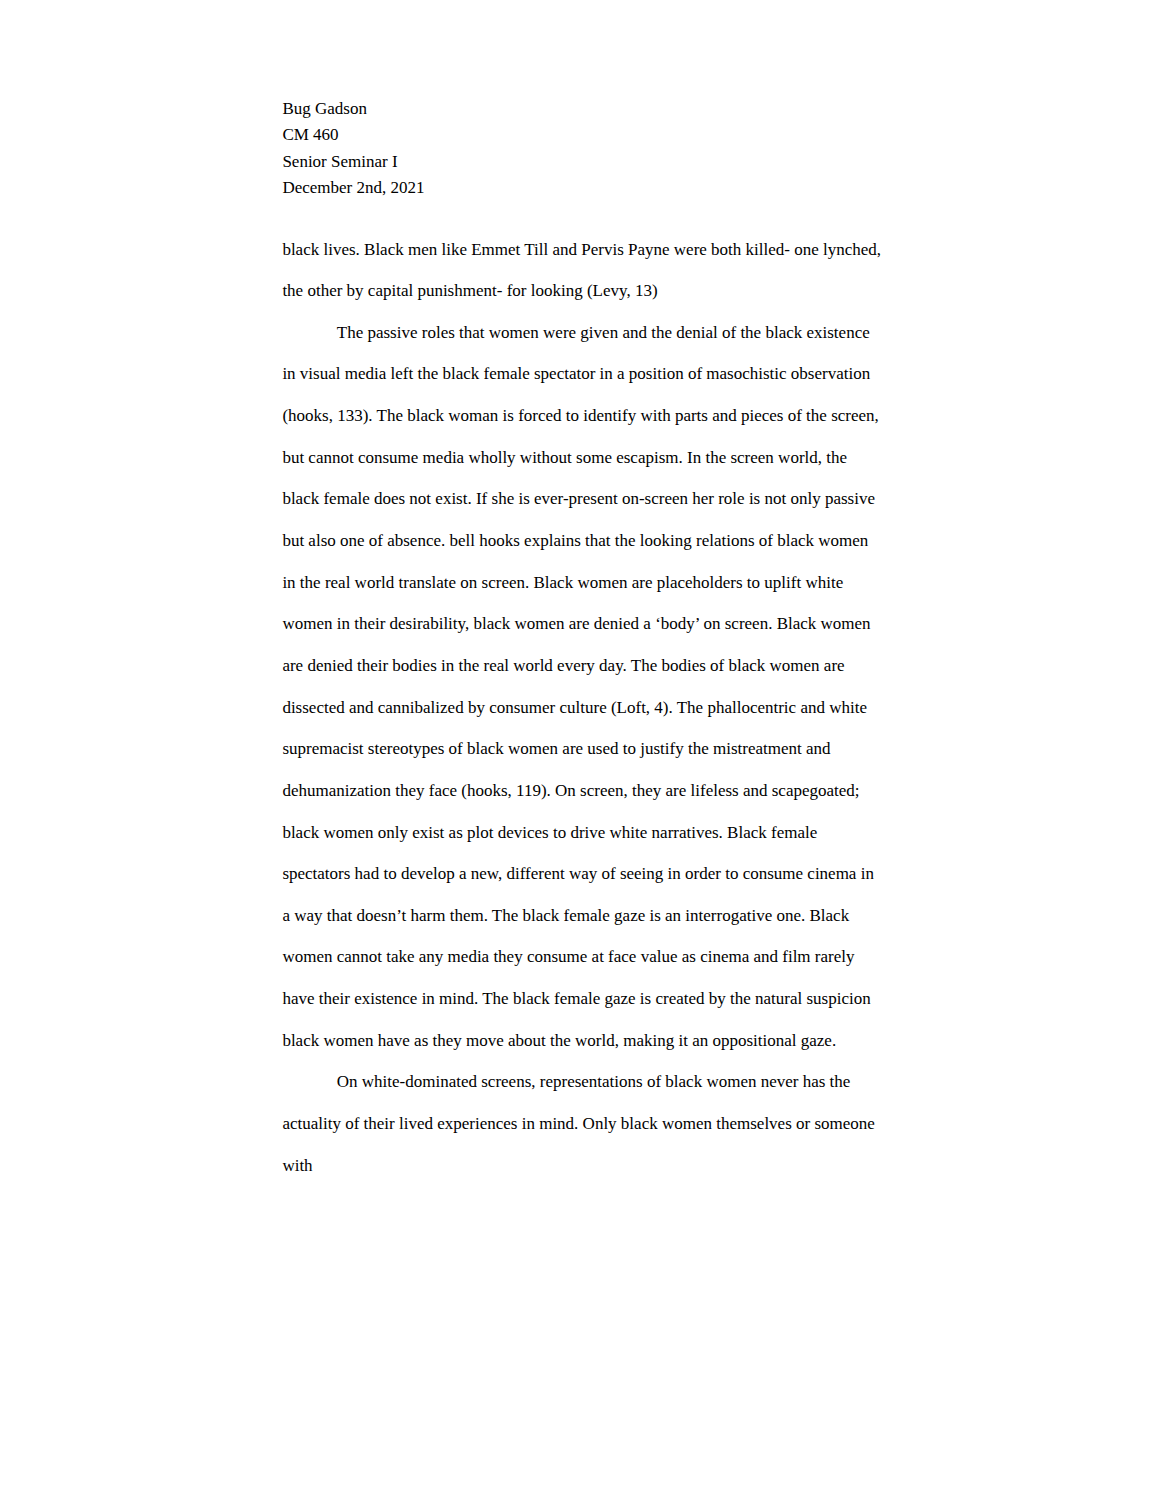Bug Gadson
CM 460
Senior Seminar I
December 2nd, 2021
black lives. Black men like Emmet Till and Pervis Payne were both killed- one lynched, the other by capital punishment- for looking (Levy, 13)
The passive roles that women were given and the denial of the black existence in visual media left the black female spectator in a position of masochistic observation (hooks, 133). The black woman is forced to identify with parts and pieces of the screen, but cannot consume media wholly without some escapism. In the screen world, the black female does not exist. If she is ever-present on-screen her role is not only passive but also one of absence. bell hooks explains that the looking relations of black women in the real world translate on screen. Black women are placeholders to uplift white women in their desirability, black women are denied a ‘body’ on screen. Black women are denied their bodies in the real world every day. The bodies of black women are dissected and cannibalized by consumer culture (Loft, 4). The phallocentric and white supremacist stereotypes of black women are used to justify the mistreatment and dehumanization they face (hooks, 119). On screen, they are lifeless and scapegoated; black women only exist as plot devices to drive white narratives. Black female spectators had to develop a new, different way of seeing in order to consume cinema in a way that doesn’t harm them. The black female gaze is an interrogative one. Black women cannot take any media they consume at face value as cinema and film rarely have their existence in mind. The black female gaze is created by the natural suspicion black women have as they move about the world, making it an oppositional gaze.
On white-dominated screens, representations of black women never has the actuality of their lived experiences in mind. Only black women themselves or someone with